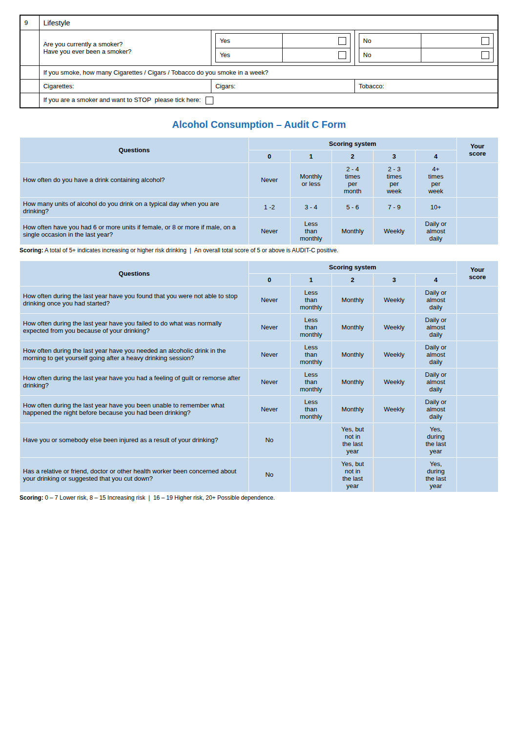| 9 | Lifestyle |
| | Are you currently a smoker? Have you ever been a smoker? | / Yes / / / Yes / / | / No / / / No / / |
| | If you smoke, how many Cigarettes / Cigars / Tobacco do you smoke in a week? |
| | Cigarettes: | Cigars: | Tobacco: |
| | If you are a smoker and want to STOP please tick here: |
Alcohol Consumption – Audit C Form
| Questions | Scoring system | Your score |
| --- | --- | --- |
| 0 | 1 | 2 | 3 | 4 |
| How often do you have a drink containing alcohol? | Never | Monthly or less | 2 - 4 times per month | 2 - 3 times per week | 4+ times per week | |
| How many units of alcohol do you drink on a typical day when you are drinking? | 1 -2 | 3 - 4 | 5 - 6 | 7 - 9 | 10+ | |
| How often have you had 6 or more units if female, or 8 or more if male, on a single occasion in the last year? | Never | Less than monthly | Monthly | Weekly | Daily or almost daily | |
Scoring: A total of 5+ indicates increasing or higher risk drinking | An overall total score of 5 or above is AUDIT-C positive.
| Questions | Scoring system | Your score |
| --- | --- | --- |
| 0 | 1 | 2 | 3 | 4 |
| How often during the last year have you found that you were not able to stop drinking once you had started? | Never | Less than monthly | Monthly | Weekly | Daily or almost daily | |
| How often during the last year have you failed to do what was normally expected from you because of your drinking? | Never | Less than monthly | Monthly | Weekly | Daily or almost daily | |
| How often during the last year have you needed an alcoholic drink in the morning to get yourself going after a heavy drinking session? | Never | Less than monthly | Monthly | Weekly | Daily or almost daily | |
| How often during the last year have you had a feeling of guilt or remorse after drinking? | Never | Less than monthly | Monthly | Weekly | Daily or almost daily | |
| How often during the last year have you been unable to remember what happened the night before because you had been drinking? | Never | Less than monthly | Monthly | Weekly | Daily or almost daily | |
| Have you or somebody else been injured as a result of your drinking? | No | | Yes, but not in the last year | | Yes, during the last year | |
| Has a relative or friend, doctor or other health worker been concerned about your drinking or suggested that you cut down? | No | | Yes, but not in the last year | | Yes, during the last year | |
Scoring: 0 – 7 Lower risk, 8 – 15 Increasing risk | 16 – 19 Higher risk, 20+ Possible dependence.